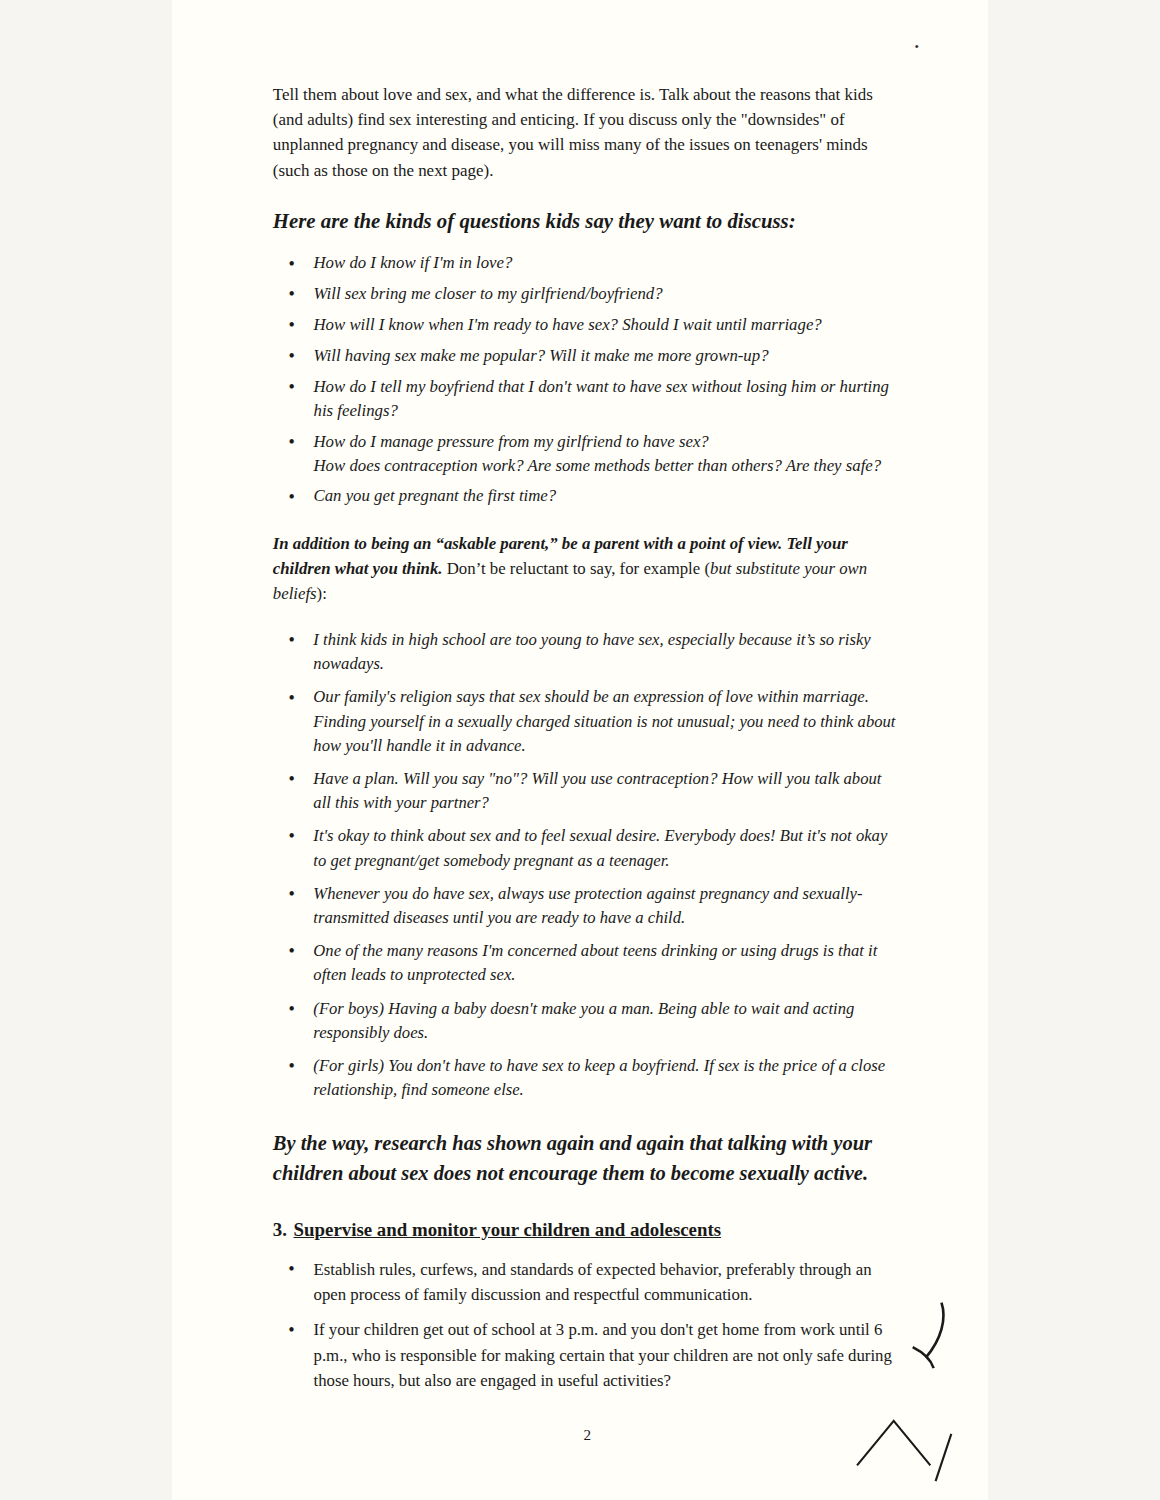•
Tell them about love and sex, and what the difference is. Talk about the reasons that kids (and adults) find sex interesting and enticing. If you discuss only the "downsides" of unplanned pregnancy and disease, you will miss many of the issues on teenagers' minds (such as those on the next page).
Here are the kinds of questions kids say they want to discuss:
How do I know if I'm in love?
Will sex bring me closer to my girlfriend/boyfriend?
How will I know when I'm ready to have sex? Should I wait until marriage?
Will having sex make me popular? Will it make me more grown-up?
How do I tell my boyfriend that I don't want to have sex without losing him or hurting his feelings?
How do I manage pressure from my girlfriend to have sex?
How does contraception work? Are some methods better than others? Are they safe?
Can you get pregnant the first time?
In addition to being an “askable parent,” be a parent with a point of view. Tell your children what you think. Don’t be reluctant to say, for example (but substitute your own beliefs):
I think kids in high school are too young to have sex, especially because it’s so risky nowadays.
Our family's religion says that sex should be an expression of love within marriage. Finding yourself in a sexually charged situation is not unusual; you need to think about how you'll handle it in advance.
Have a plan. Will you say "no"? Will you use contraception? How will you talk about all this with your partner?
It's okay to think about sex and to feel sexual desire. Everybody does! But it's not okay to get pregnant/get somebody pregnant as a teenager.
Whenever you do have sex, always use protection against pregnancy and sexually-transmitted diseases until you are ready to have a child.
One of the many reasons I'm concerned about teens drinking or using drugs is that it often leads to unprotected sex.
(For boys) Having a baby doesn't make you a man. Being able to wait and acting responsibly does.
(For girls) You don't have to have sex to keep a boyfriend. If sex is the price of a close relationship, find someone else.
By the way, research has shown again and again that talking with your children about sex does not encourage them to become sexually active.
3. Supervise and monitor your children and adolescents
Establish rules, curfews, and standards of expected behavior, preferably through an open process of family discussion and respectful communication.
If your children get out of school at 3 p.m. and you don't get home from work until 6 p.m., who is responsible for making certain that your children are not only safe during those hours, but also are engaged in useful activities?
2